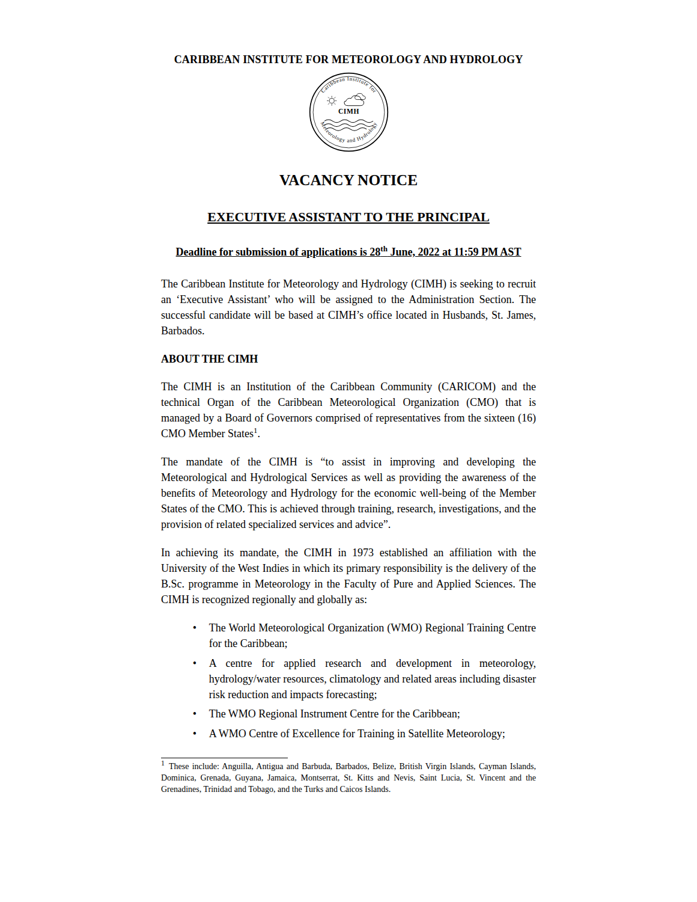CARIBBEAN INSTITUTE FOR METEOROLOGY AND HYDROLOGY
Caribbean Institute for Meteorology and Hydrology CIMH
VACANCY NOTICE
EXECUTIVE ASSISTANT TO THE PRINCIPAL
Deadline for submission of applications is 28th June, 2022 at 11:59 PM AST
The Caribbean Institute for Meteorology and Hydrology (CIMH) is seeking to recruit an ‘Executive Assistant’ who will be assigned to the Administration Section. The successful candidate will be based at CIMH’s office located in Husbands, St. James, Barbados.
ABOUT THE CIMH
The CIMH is an Institution of the Caribbean Community (CARICOM) and the technical Organ of the Caribbean Meteorological Organization (CMO) that is managed by a Board of Governors comprised of representatives from the sixteen (16) CMO Member States1.
The mandate of the CIMH is “to assist in improving and developing the Meteorological and Hydrological Services as well as providing the awareness of the benefits of Meteorology and Hydrology for the economic well-being of the Member States of the CMO. This is achieved through training, research, investigations, and the provision of related specialized services and advice”.
In achieving its mandate, the CIMH in 1973 established an affiliation with the University of the West Indies in which its primary responsibility is the delivery of the B.Sc. programme in Meteorology in the Faculty of Pure and Applied Sciences. The CIMH is recognized regionally and globally as:
The World Meteorological Organization (WMO) Regional Training Centre for the Caribbean;
A centre for applied research and development in meteorology, hydrology/water resources, climatology and related areas including disaster risk reduction and impacts forecasting;
The WMO Regional Instrument Centre for the Caribbean;
A WMO Centre of Excellence for Training in Satellite Meteorology;
1 These include: Anguilla, Antigua and Barbuda, Barbados, Belize, British Virgin Islands, Cayman Islands, Dominica, Grenada, Guyana, Jamaica, Montserrat, St. Kitts and Nevis, Saint Lucia, St. Vincent and the Grenadines, Trinidad and Tobago, and the Turks and Caicos Islands.